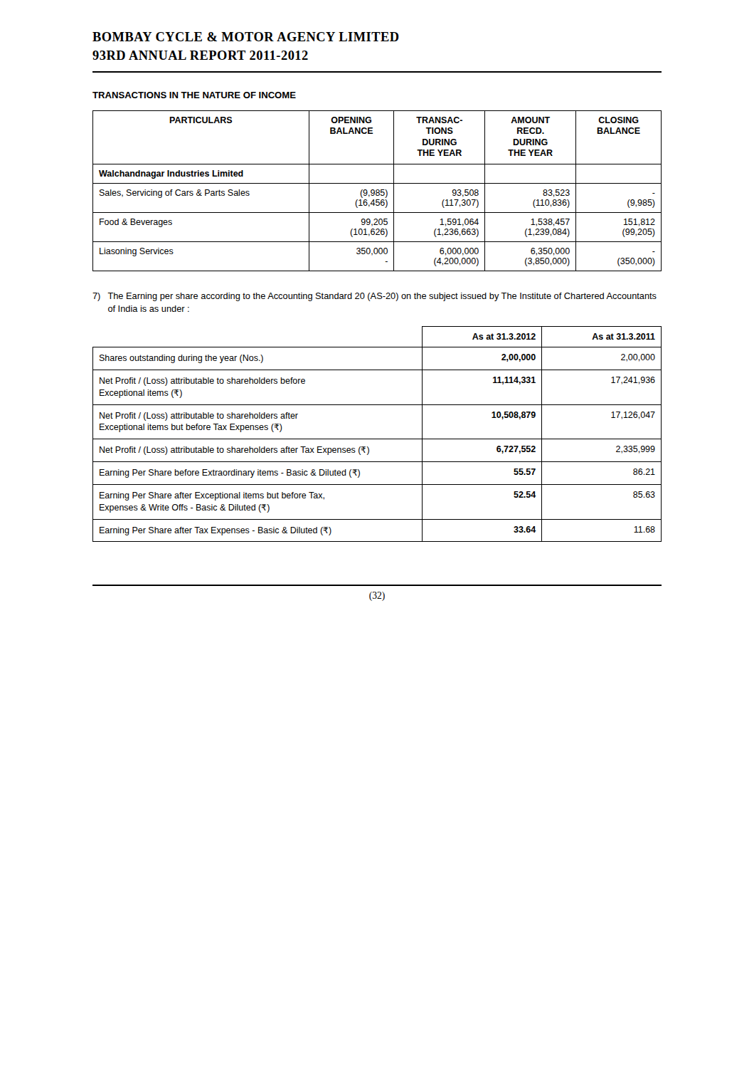BOMBAY CYCLE & MOTOR AGENCY LIMITED
93RD ANNUAL REPORT 2011-2012
TRANSACTIONS IN THE NATURE OF INCOME
| PARTICULARS | OPENING BALANCE | TRANSAC- TIONS DURING THE YEAR | AMOUNT RECD. DURING THE YEAR | CLOSING BALANCE |
| --- | --- | --- | --- | --- |
| Walchandnagar Industries Limited | | | | |
| Sales, Servicing of Cars & Parts Sales | (9,985) (16,456) | 93,508 (117,307) | 83,523 (110,836) | - (9,985) |
| Food & Beverages | 99,205 (101,626) | 1,591,064 (1,236,663) | 1,538,457 (1,239,084) | 151,812 (99,205) |
| Liasoning Services | 350,000 - | 6,000,000 (4,200,000) | 6,350,000 (3,850,000) | - (350,000) |
7) The Earning per share according to the Accounting Standard 20 (AS-20) on the subject issued by The Institute of Chartered Accountants of India is as under :
| | As at 31.3.2012 | As at 31.3.2011 |
| --- | --- | --- |
| Shares outstanding during the year (Nos.) | 2,00,000 | 2,00,000 |
| Net Profit / (Loss) attributable to shareholders before Exceptional items (₹) | 11,114,331 | 17,241,936 |
| Net Profit / (Loss) attributable to shareholders after Exceptional items but before Tax Expenses (₹) | 10,508,879 | 17,126,047 |
| Net Profit / (Loss) attributable to shareholders after Tax Expenses (₹) | 6,727,552 | 2,335,999 |
| Earning Per Share before Extraordinary items - Basic & Diluted (₹) | 55.57 | 86.21 |
| Earning Per Share after Exceptional items but before Tax, Expenses & Write Offs - Basic & Diluted (₹) | 52.54 | 85.63 |
| Earning Per Share after Tax Expenses - Basic & Diluted (₹) | 33.64 | 11.68 |
(32)